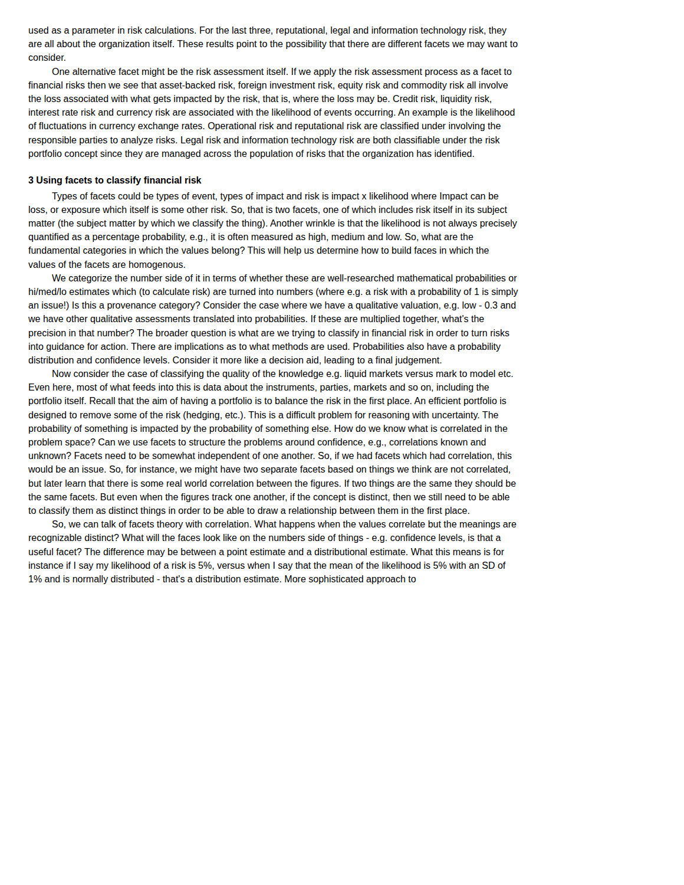used as a parameter in risk calculations. For the last three, reputational, legal and information technology risk, they are all about the organization itself. These results point to the possibility that there are different facets we may want to consider.
One alternative facet might be the risk assessment itself. If we apply the risk assessment process as a facet to financial risks then we see that asset-backed risk, foreign investment risk, equity risk and commodity risk all involve the loss associated with what gets impacted by the risk, that is, where the loss may be. Credit risk, liquidity risk, interest rate risk and currency risk are associated with the likelihood of events occurring. An example is the likelihood of fluctuations in currency exchange rates. Operational risk and reputational risk are classified under involving the responsible parties to analyze risks. Legal risk and information technology risk are both classifiable under the risk portfolio concept since they are managed across the population of risks that the organization has identified.
3 Using facets to classify financial risk
Types of facets could be types of event, types of impact and risk is impact x likelihood where Impact can be loss, or exposure which itself is some other risk. So, that is two facets, one of which includes risk itself in its subject matter (the subject matter by which we classify the thing). Another wrinkle is that the likelihood is not always precisely quantified as a percentage probability, e.g., it is often measured as high, medium and low. So, what are the fundamental categories in which the values belong? This will help us determine how to build faces in which the values of the facets are homogenous.
We categorize the number side of it in terms of whether these are well-researched mathematical probabilities or hi/med/lo estimates which (to calculate risk) are turned into numbers (where e.g. a risk with a probability of 1 is simply an issue!) Is this a provenance category? Consider the case where we have a qualitative valuation, e.g. low - 0.3 and we have other qualitative assessments translated into probabilities. If these are multiplied together, what's the precision in that number? The broader question is what are we trying to classify in financial risk in order to turn risks into guidance for action. There are implications as to what methods are used. Probabilities also have a probability distribution and confidence levels. Consider it more like a decision aid, leading to a final judgement.
Now consider the case of classifying the quality of the knowledge e.g. liquid markets versus mark to model etc. Even here, most of what feeds into this is data about the instruments, parties, markets and so on, including the portfolio itself. Recall that the aim of having a portfolio is to balance the risk in the first place. An efficient portfolio is designed to remove some of the risk (hedging, etc.). This is a difficult problem for reasoning with uncertainty. The probability of something is impacted by the probability of something else. How do we know what is correlated in the problem space? Can we use facets to structure the problems around confidence, e.g., correlations known and unknown? Facets need to be somewhat independent of one another. So, if we had facets which had correlation, this would be an issue. So, for instance, we might have two separate facets based on things we think are not correlated, but later learn that there is some real world correlation between the figures. If two things are the same they should be the same facets. But even when the figures track one another, if the concept is distinct, then we still need to be able to classify them as distinct things in order to be able to draw a relationship between them in the first place.
So, we can talk of facets theory with correlation. What happens when the values correlate but the meanings are recognizable distinct? What will the faces look like on the numbers side of things - e.g. confidence levels, is that a useful facet? The difference may be between a point estimate and a distributional estimate. What this means is for instance if I say my likelihood of a risk is 5%, versus when I say that the mean of the likelihood is 5% with an SD of 1% and is normally distributed - that's a distribution estimate. More sophisticated approach to